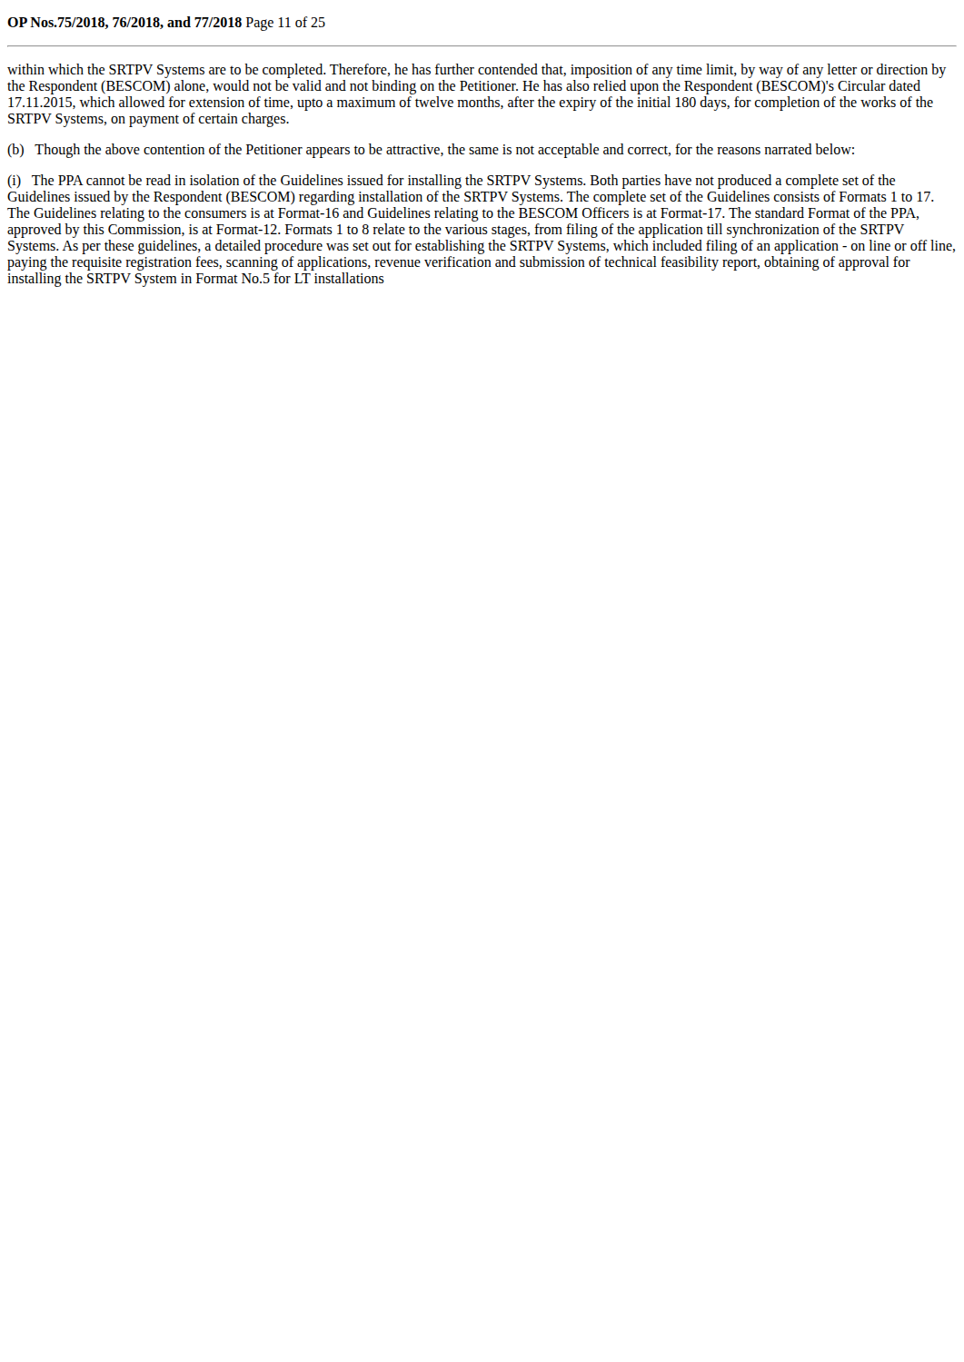OP Nos.75/2018, 76/2018, and 77/2018 Page 11 of 25
within which the SRTPV Systems are to be completed. Therefore, he has further contended that, imposition of any time limit, by way of any letter or direction by the Respondent (BESCOM) alone, would not be valid and not binding on the Petitioner. He has also relied upon the Respondent (BESCOM)'s Circular dated 17.11.2015, which allowed for extension of time, upto a maximum of twelve months, after the expiry of the initial 180 days, for completion of the works of the SRTPV Systems, on payment of certain charges.
(b) Though the above contention of the Petitioner appears to be attractive, the same is not acceptable and correct, for the reasons narrated below:
(i) The PPA cannot be read in isolation of the Guidelines issued for installing the SRTPV Systems. Both parties have not produced a complete set of the Guidelines issued by the Respondent (BESCOM) regarding installation of the SRTPV Systems. The complete set of the Guidelines consists of Formats 1 to 17. The Guidelines relating to the consumers is at Format-16 and Guidelines relating to the BESCOM Officers is at Format-17. The standard Format of the PPA, approved by this Commission, is at Format-12. Formats 1 to 8 relate to the various stages, from filing of the application till synchronization of the SRTPV Systems. As per these guidelines, a detailed procedure was set out for establishing the SRTPV Systems, which included filing of an application - on line or off line, paying the requisite registration fees, scanning of applications, revenue verification and submission of technical feasibility report, obtaining of approval for installing the SRTPV System in Format No.5 for LT installations